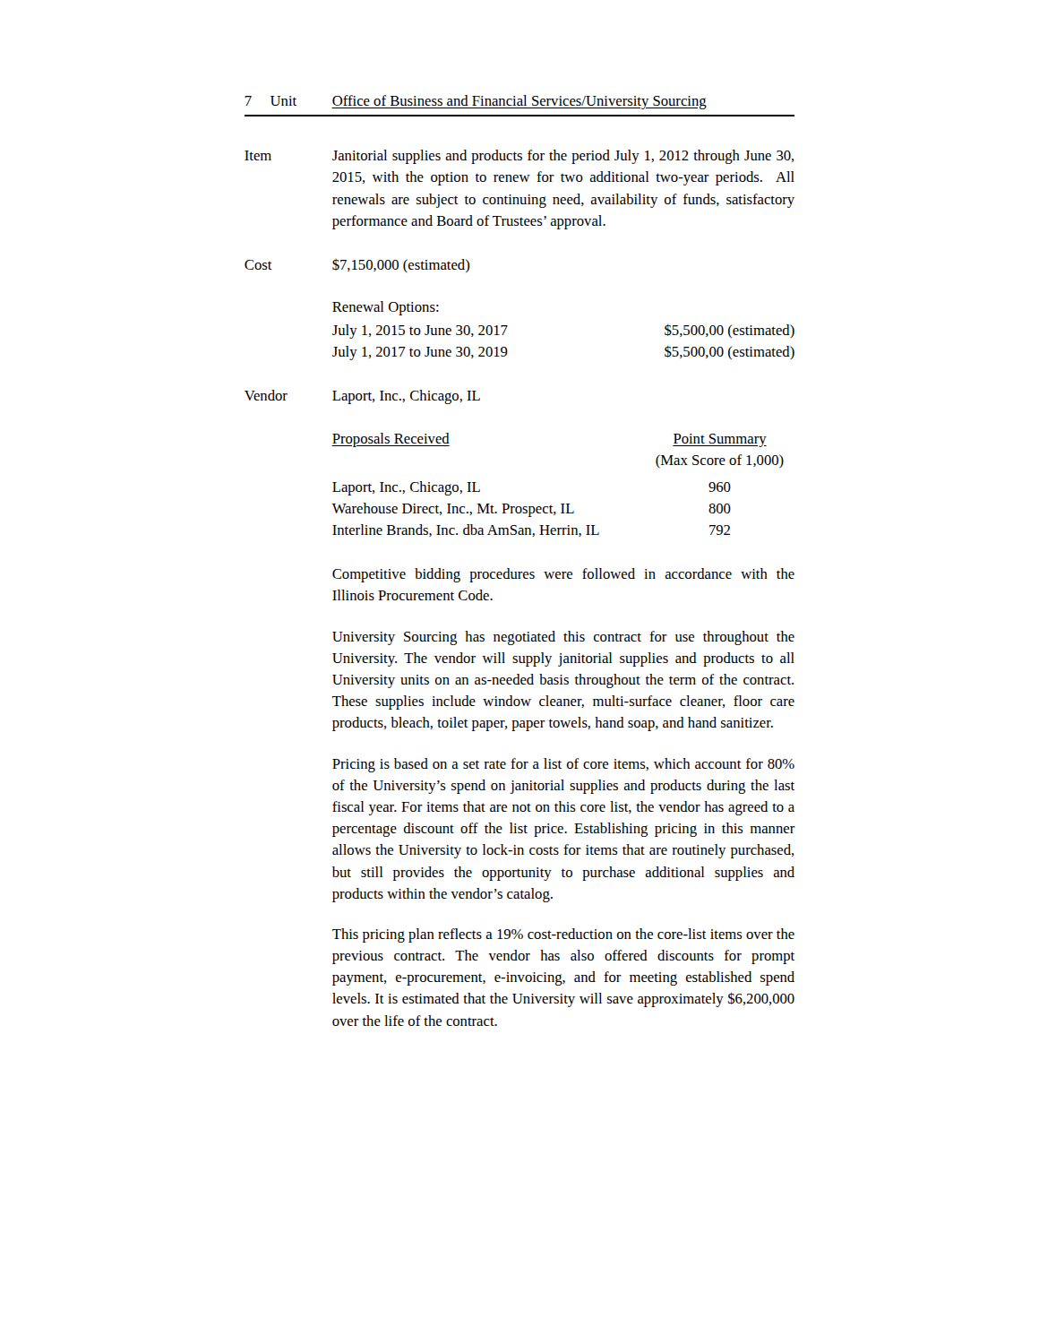7
Unit
Office of Business and Financial Services/University Sourcing
Item
Janitorial supplies and products for the period July 1, 2012 through June 30, 2015, with the option to renew for two additional two-year periods. All renewals are subject to continuing need, availability of funds, satisfactory performance and Board of Trustees’ approval.
Cost
$7,150,000 (estimated)
Renewal Options:
| July 1, 2015 to June 30, 2017 | $5,500,00 (estimated) |
| July 1, 2017 to June 30, 2019 | $5,500,00 (estimated) |
Vendor
Laport, Inc., Chicago, IL
| Proposals Received | Point Summary |
| --- | --- |
| | (Max Score of 1,000) |
| Laport, Inc., Chicago, IL | 960 |
| Warehouse Direct, Inc., Mt. Prospect, IL | 800 |
| Interline Brands, Inc. dba AmSan, Herrin, IL | 792 |
Competitive bidding procedures were followed in accordance with the Illinois Procurement Code.
University Sourcing has negotiated this contract for use throughout the University. The vendor will supply janitorial supplies and products to all University units on an as-needed basis throughout the term of the contract. These supplies include window cleaner, multi-surface cleaner, floor care products, bleach, toilet paper, paper towels, hand soap, and hand sanitizer.
Pricing is based on a set rate for a list of core items, which account for 80% of the University’s spend on janitorial supplies and products during the last fiscal year. For items that are not on this core list, the vendor has agreed to a percentage discount off the list price. Establishing pricing in this manner allows the University to lock-in costs for items that are routinely purchased, but still provides the opportunity to purchase additional supplies and products within the vendor’s catalog.
This pricing plan reflects a 19% cost-reduction on the core-list items over the previous contract. The vendor has also offered discounts for prompt payment, e-procurement, e-invoicing, and for meeting established spend levels. It is estimated that the University will save approximately $6,200,000 over the life of the contract.